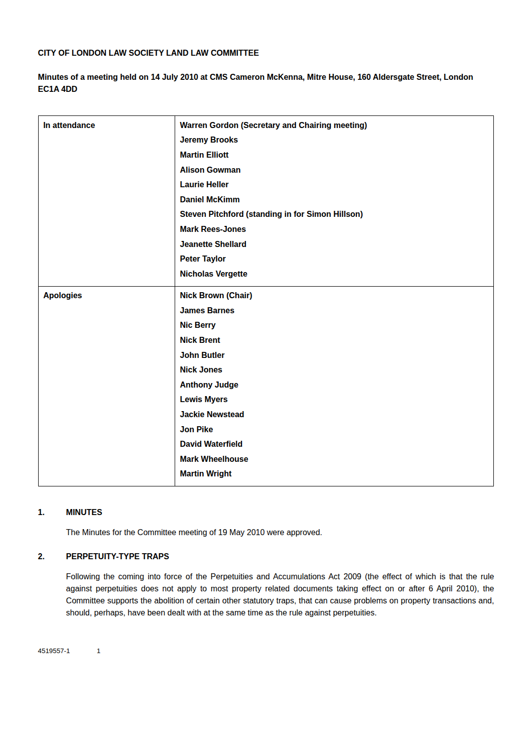CITY OF LONDON LAW SOCIETY LAND LAW COMMITTEE
Minutes of a meeting held on 14 July 2010 at CMS Cameron McKenna, Mitre House, 160 Aldersgate Street, London EC1A 4DD
| In attendance | Warren Gordon (Secretary and Chairing meeting) Jeremy Brooks Martin Elliott Alison Gowman Laurie Heller Daniel McKimm Steven Pitchford (standing in for Simon Hillson) Mark Rees-Jones Jeanette Shellard Peter Taylor Nicholas Vergette |
| Apologies | Nick Brown (Chair) James Barnes Nic Berry Nick Brent John Butler Nick Jones Anthony Judge Lewis Myers Jackie Newstead Jon Pike David Waterfield Mark Wheelhouse Martin Wright |
1. MINUTES
The Minutes for the Committee meeting of 19 May 2010 were approved.
2. PERPETUITY-TYPE TRAPS
Following the coming into force of the Perpetuities and Accumulations Act 2009 (the effect of which is that the rule against perpetuities does not apply to most property related documents taking effect on or after 6 April 2010), the Committee supports the abolition of certain other statutory traps, that can cause problems on property transactions and, should, perhaps, have been dealt with at the same time as the rule against perpetuities.
4519557-11